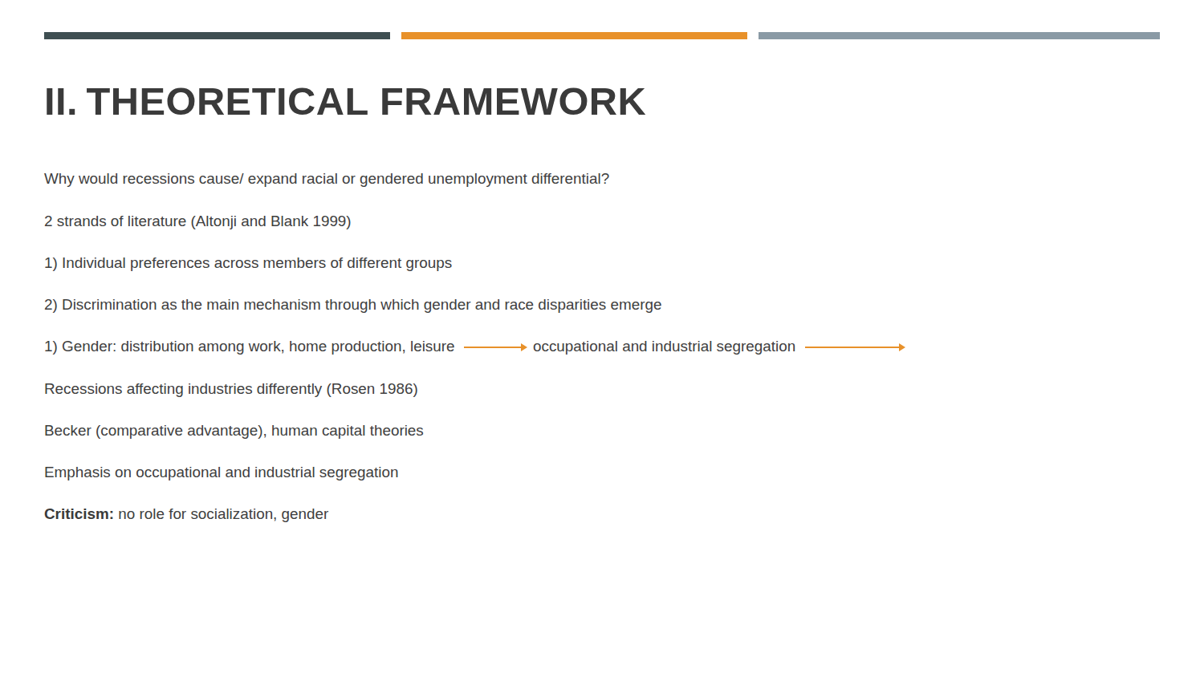II. THEORETICAL FRAMEWORK
Why would recessions cause/ expand racial or gendered unemployment differential?
2 strands of literature (Altonji and Blank 1999)
1) Individual preferences across members of different groups
2) Discrimination as the main mechanism through which gender and race disparities emerge
1) Gender: distribution among work, home production, leisure occupational and industrial segregation
Recessions affecting industries differently (Rosen 1986)
Becker (comparative advantage), human capital theories
Emphasis on occupational and industrial segregation
Criticism: no role for socialization, gender